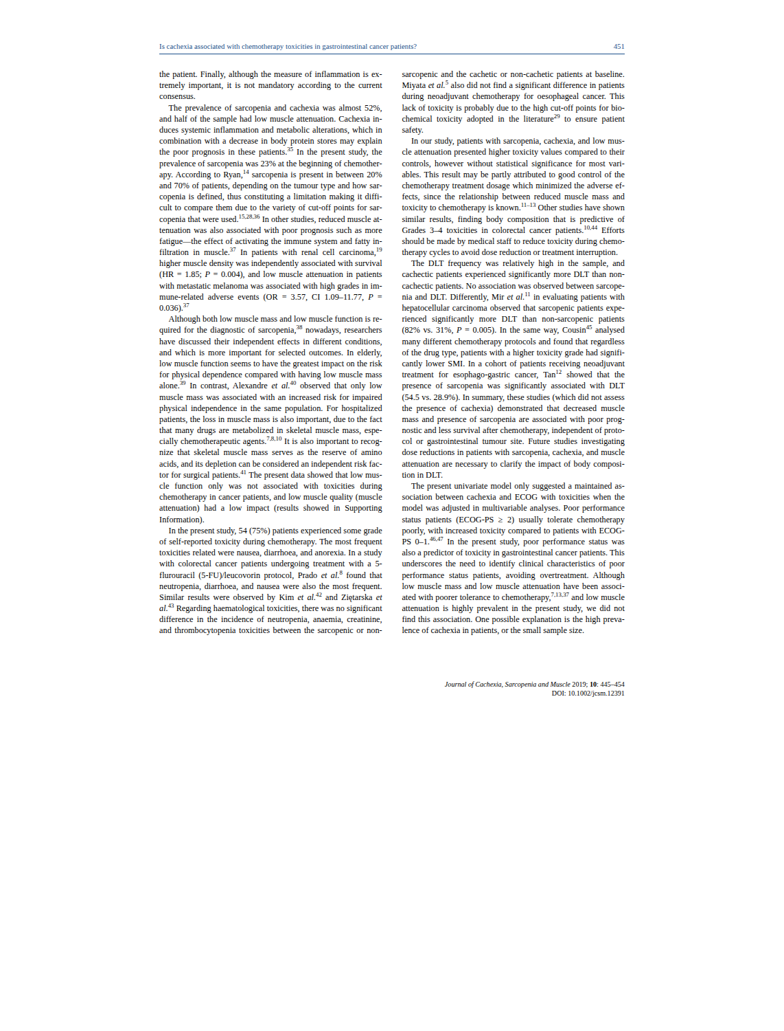Is cachexia associated with chemotherapy toxicities in gastrointestinal cancer patients? 451
the patient. Finally, although the measure of inflammation is extremely important, it is not mandatory according to the current consensus.
The prevalence of sarcopenia and cachexia was almost 52%, and half of the sample had low muscle attenuation. Cachexia induces systemic inflammation and metabolic alterations, which in combination with a decrease in body protein stores may explain the poor prognosis in these patients.35 In the present study, the prevalence of sarcopenia was 23% at the beginning of chemotherapy. According to Ryan,14 sarcopenia is present in between 20% and 70% of patients, depending on the tumour type and how sarcopenia is defined, thus constituting a limitation making it difficult to compare them due to the variety of cut-off points for sarcopenia that were used.15,28,36 In other studies, reduced muscle attenuation was also associated with poor prognosis such as more fatigue—the effect of activating the immune system and fatty infiltration in muscle.37 In patients with renal cell carcinoma,19 higher muscle density was independently associated with survival (HR = 1.85; P = 0.004), and low muscle attenuation in patients with metastatic melanoma was associated with high grades in immune-related adverse events (OR = 3.57, CI 1.09–11.77, P = 0.036).37
Although both low muscle mass and low muscle function is required for the diagnostic of sarcopenia,38 nowadays, researchers have discussed their independent effects in different conditions, and which is more important for selected outcomes. In elderly, low muscle function seems to have the greatest impact on the risk for physical dependence compared with having low muscle mass alone.39 In contrast, Alexandre et al.40 observed that only low muscle mass was associated with an increased risk for impaired physical independence in the same population. For hospitalized patients, the loss in muscle mass is also important, due to the fact that many drugs are metabolized in skeletal muscle mass, especially chemotherapeutic agents.7,8,10 It is also important to recognize that skeletal muscle mass serves as the reserve of amino acids, and its depletion can be considered an independent risk factor for surgical patients.41 The present data showed that low muscle function only was not associated with toxicities during chemotherapy in cancer patients, and low muscle quality (muscle attenuation) had a low impact (results showed in Supporting Information).
In the present study, 54 (75%) patients experienced some grade of self-reported toxicity during chemotherapy. The most frequent toxicities related were nausea, diarrhoea, and anorexia. In a study with colorectal cancer patients undergoing treatment with a 5-flurouracil (5-FU)/leucovorin protocol, Prado et al.8 found that neutropenia, diarrhoea, and nausea were also the most frequent. Similar results were observed by Kim et al.42 and Ziętarska et al.43 Regarding haematological toxicities, there was no significant difference in the incidence of neutropenia, anaemia, creatinine, and thrombocytopenia toxicities between the sarcopenic or non-sarcopenic and the cachetic or non-cachetic patients at baseline. Miyata et al.5 also did not find a significant difference in patients during neoadjuvant chemotherapy for oesophageal cancer. This lack of toxicity is probably due to the high cut-off points for biochemical toxicity adopted in the literature29 to ensure patient safety.
In our study, patients with sarcopenia, cachexia, and low muscle attenuation presented higher toxicity values compared to their controls, however without statistical significance for most variables. This result may be partly attributed to good control of the chemotherapy treatment dosage which minimized the adverse effects, since the relationship between reduced muscle mass and toxicity to chemotherapy is known.11–13 Other studies have shown similar results, finding body composition that is predictive of Grades 3–4 toxicities in colorectal cancer patients.10,44 Efforts should be made by medical staff to reduce toxicity during chemotherapy cycles to avoid dose reduction or treatment interruption.
The DLT frequency was relatively high in the sample, and cachectic patients experienced significantly more DLT than non-cachectic patients. No association was observed between sarcopenia and DLT. Differently, Mir et al.11 in evaluating patients with hepatocellular carcinoma observed that sarcopenic patients experienced significantly more DLT than non-sarcopenic patients (82% vs. 31%, P = 0.005). In the same way, Cousin45 analysed many different chemotherapy protocols and found that regardless of the drug type, patients with a higher toxicity grade had significantly lower SMI. In a cohort of patients receiving neoadjuvant treatment for esophago-gastric cancer, Tan12 showed that the presence of sarcopenia was significantly associated with DLT (54.5 vs. 28.9%). In summary, these studies (which did not assess the presence of cachexia) demonstrated that decreased muscle mass and presence of sarcopenia are associated with poor prognostic and less survival after chemotherapy, independent of protocol or gastrointestinal tumour site. Future studies investigating dose reductions in patients with sarcopenia, cachexia, and muscle attenuation are necessary to clarify the impact of body composition in DLT.
The present univariate model only suggested a maintained association between cachexia and ECOG with toxicities when the model was adjusted in multivariable analyses. Poor performance status patients (ECOG-PS ≥ 2) usually tolerate chemotherapy poorly, with increased toxicity compared to patients with ECOG-PS 0–1.46,47 In the present study, poor performance status was also a predictor of toxicity in gastrointestinal cancer patients. This underscores the need to identify clinical characteristics of poor performance status patients, avoiding overtreatment. Although low muscle mass and low muscle attenuation have been associated with poorer tolerance to chemotherapy,7,13,37 and low muscle attenuation is highly prevalent in the present study, we did not find this association. One possible explanation is the high prevalence of cachexia in patients, or the small sample size.
Journal of Cachexia, Sarcopenia and Muscle 2019; 10: 445–454
DOI: 10.1002/jcsm.12391